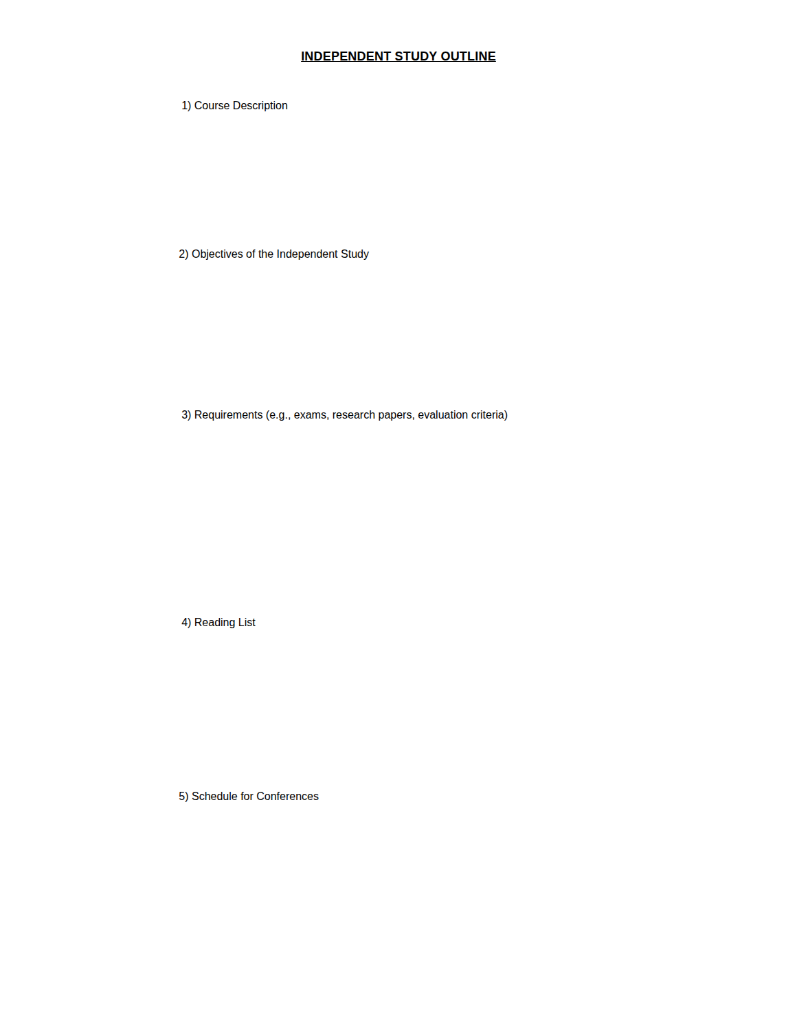INDEPENDENT STUDY OUTLINE
1) Course Description
2) Objectives of the Independent Study
3) Requirements (e.g., exams, research papers, evaluation criteria)
4) Reading List
5) Schedule for Conferences